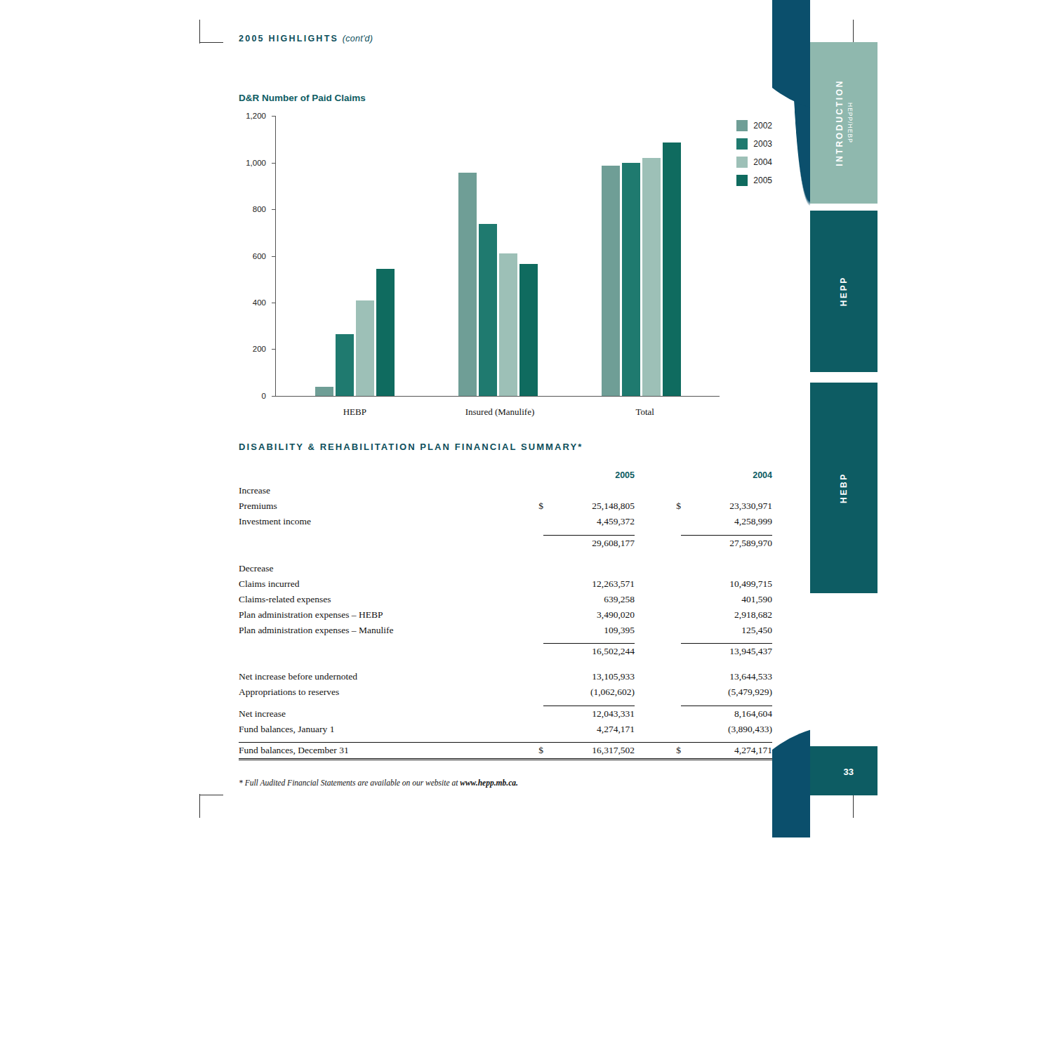2005 HIGHLIGHTS (cont'd)
D&R Number of Paid Claims
1,200 1,000 800 600 400 200 0
2002
2003
2004
2005
HEBP Insured (Manulife) Total
Disability & Rehabilitation Plan Financial Summary*
| | 2005 | | 2004 |
| --- | --- | --- | --- |
| Increase | | | | | |
| Premiums | $ | 25,148,805 | | $ | 23,330,971 |
| Investment income | | 4,459,372 | | | 4,258,999 |
| | | 29,608,177 | | | 27,589,970 |
| Decrease | | | | | |
| Claims incurred | | 12,263,571 | | | 10,499,715 |
| Claims-related expenses | | 639,258 | | | 401,590 |
| Plan administration expenses – HEBP | | 3,490,020 | | | 2,918,682 |
| Plan administration expenses – Manulife | | 109,395 | | | 125,450 |
| | | 16,502,244 | | | 13,945,437 |
| Net increase before undernoted | | 13,105,933 | | | 13,644,533 |
| Appropriations to reserves | | (1,062,602) | | | (5,479,929) |
| Net increase | | 12,043,331 | | | 8,164,604 |
| Fund balances, January 1 | | 4,274,171 | | | (3,890,433) |
| Fund balances, December 31 | $ | 16,317,502 | | $ | 4,274,171 |
* Full Audited Financial Statements are available on our website at www.hepp.mb.ca.
INTRODUCTIONHEPP/HEBP
HEPP
HEBP
33